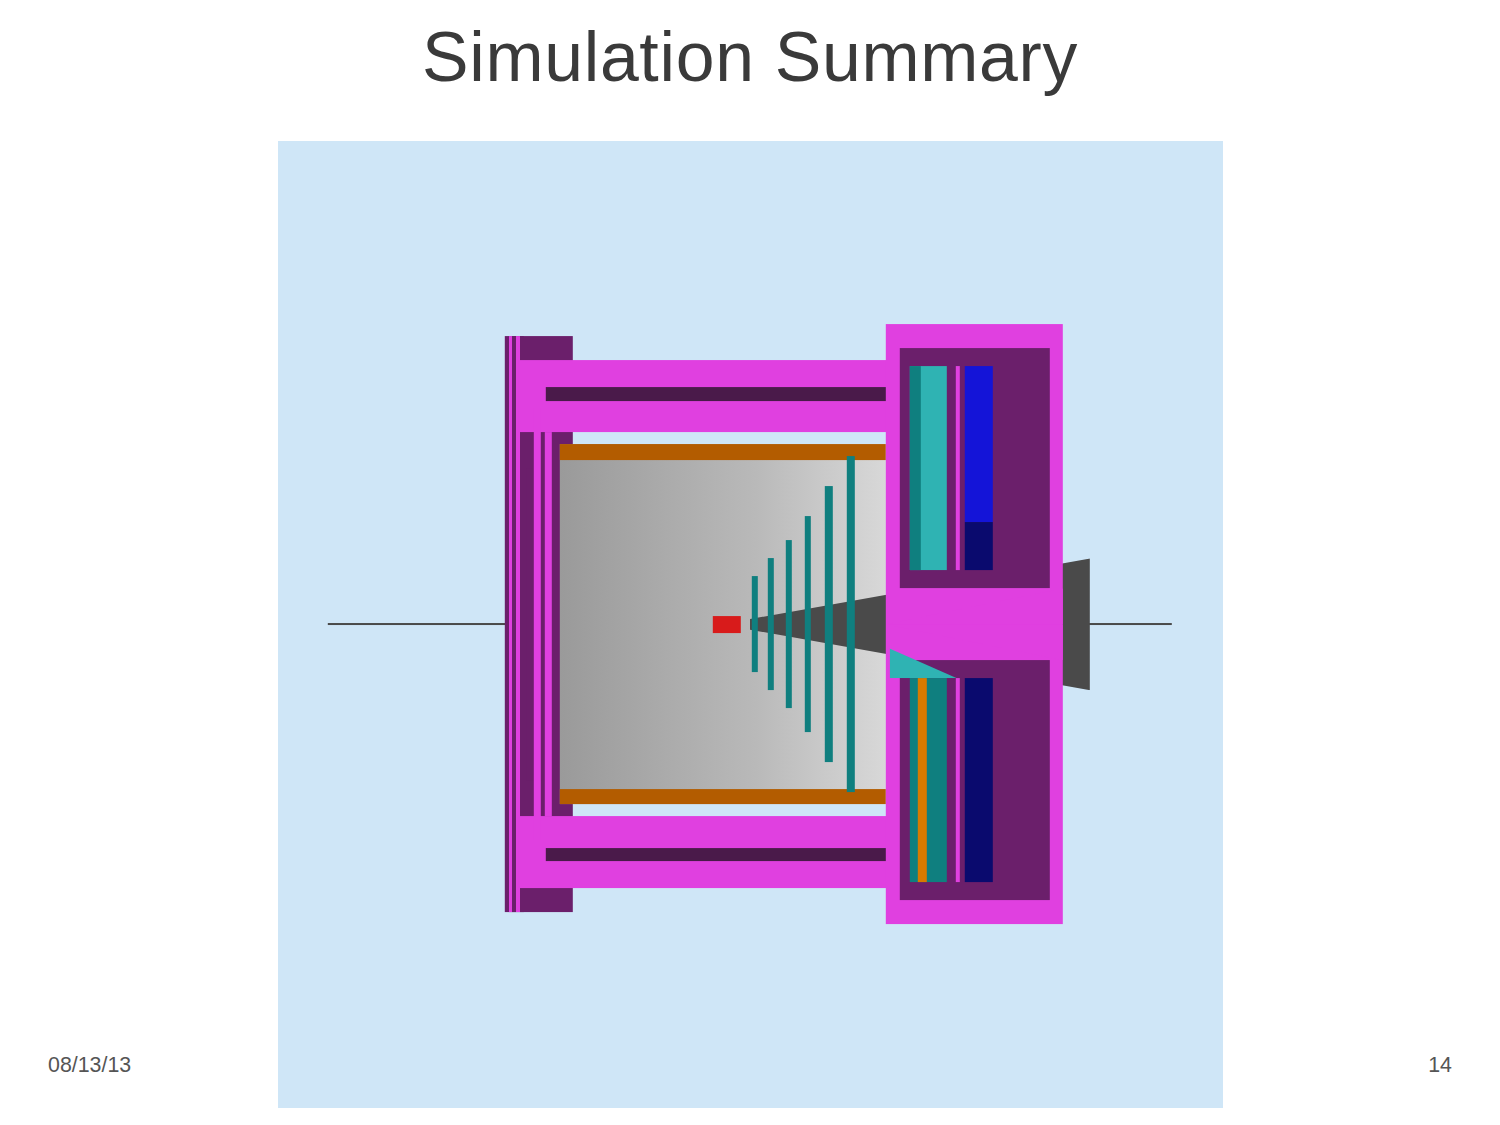Simulation Summary
08/13/13
14